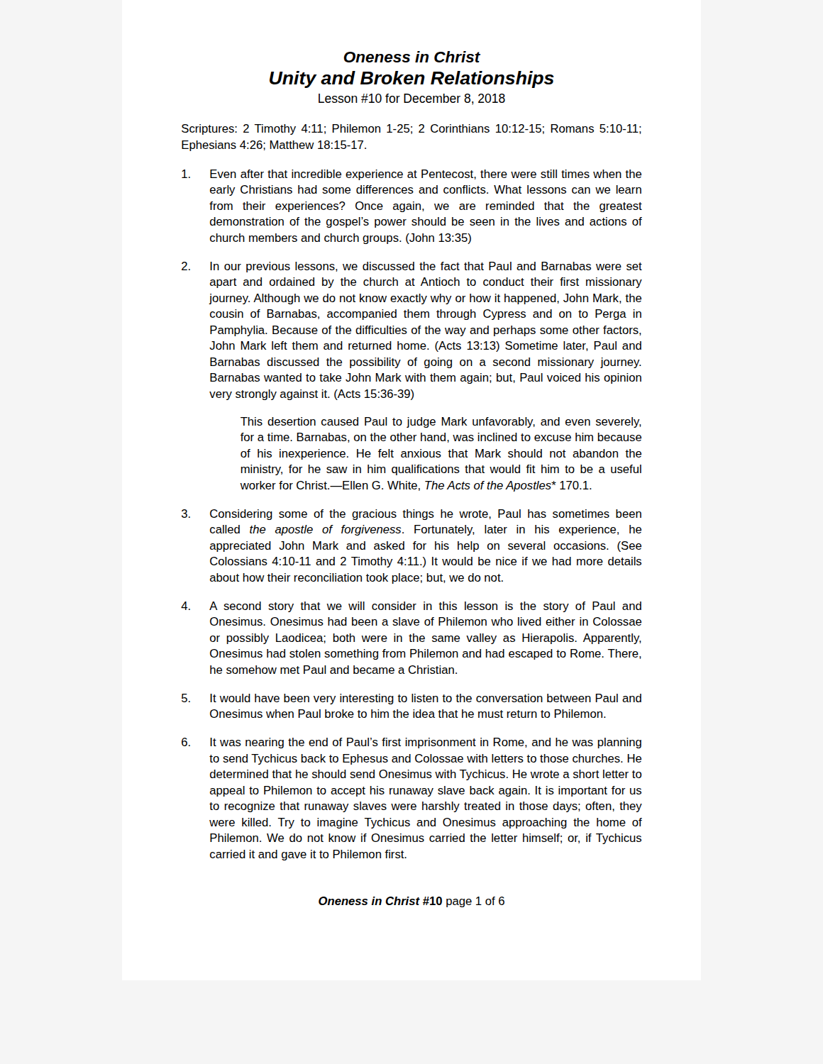Oneness in Christ
Unity and Broken Relationships
Lesson #10 for December 8, 2018
Scriptures: 2 Timothy 4:11; Philemon 1-25; 2 Corinthians 10:12-15; Romans 5:10-11; Ephesians 4:26; Matthew 18:15-17.
Even after that incredible experience at Pentecost, there were still times when the early Christians had some differences and conflicts. What lessons can we learn from their experiences? Once again, we are reminded that the greatest demonstration of the gospel’s power should be seen in the lives and actions of church members and church groups. (John 13:35)
In our previous lessons, we discussed the fact that Paul and Barnabas were set apart and ordained by the church at Antioch to conduct their first missionary journey. Although we do not know exactly why or how it happened, John Mark, the cousin of Barnabas, accompanied them through Cypress and on to Perga in Pamphylia. Because of the difficulties of the way and perhaps some other factors, John Mark left them and returned home. (Acts 13:13) Sometime later, Paul and Barnabas discussed the possibility of going on a second missionary journey. Barnabas wanted to take John Mark with them again; but, Paul voiced his opinion very strongly against it. (Acts 15:36-39)
This desertion caused Paul to judge Mark unfavorably, and even severely, for a time. Barnabas, on the other hand, was inclined to excuse him because of his inexperience. He felt anxious that Mark should not abandon the ministry, for he saw in him qualifications that would fit him to be a useful worker for Christ.—Ellen G. White, The Acts of the Apostles* 170.1.
Considering some of the gracious things he wrote, Paul has sometimes been called the apostle of forgiveness. Fortunately, later in his experience, he appreciated John Mark and asked for his help on several occasions. (See Colossians 4:10-11 and 2 Timothy 4:11.) It would be nice if we had more details about how their reconciliation took place; but, we do not.
A second story that we will consider in this lesson is the story of Paul and Onesimus. Onesimus had been a slave of Philemon who lived either in Colossae or possibly Laodicea; both were in the same valley as Hierapolis. Apparently, Onesimus had stolen something from Philemon and had escaped to Rome. There, he somehow met Paul and became a Christian.
It would have been very interesting to listen to the conversation between Paul and Onesimus when Paul broke to him the idea that he must return to Philemon.
It was nearing the end of Paul’s first imprisonment in Rome, and he was planning to send Tychicus back to Ephesus and Colossae with letters to those churches. He determined that he should send Onesimus with Tychicus. He wrote a short letter to appeal to Philemon to accept his runaway slave back again. It is important for us to recognize that runaway slaves were harshly treated in those days; often, they were killed. Try to imagine Tychicus and Onesimus approaching the home of Philemon. We do not know if Onesimus carried the letter himself; or, if Tychicus carried it and gave it to Philemon first.
Oneness in Christ #10 page 1 of 6